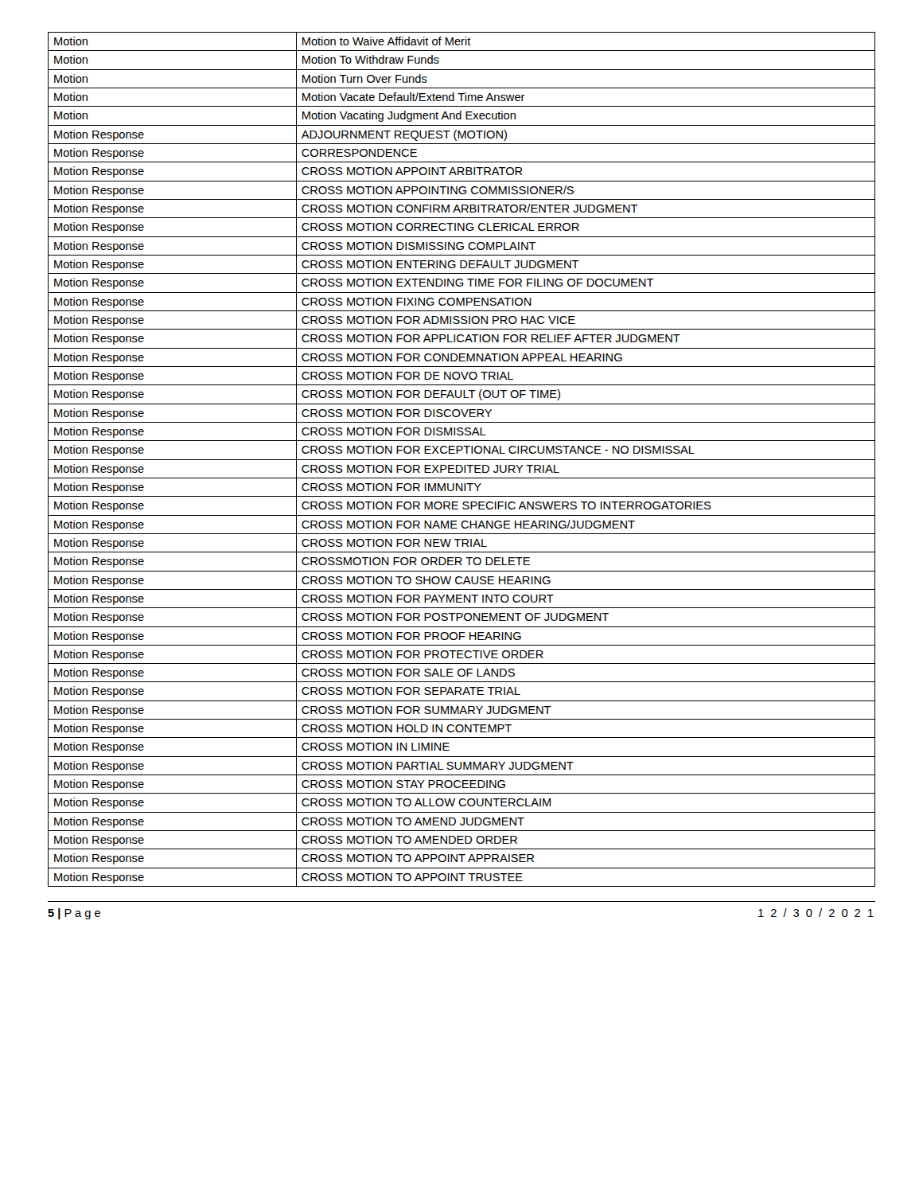| Motion | Motion to Waive Affidavit of Merit |
| Motion | Motion To Withdraw Funds |
| Motion | Motion Turn Over Funds |
| Motion | Motion Vacate Default/Extend Time Answer |
| Motion | Motion Vacating Judgment And Execution |
| Motion Response | ADJOURNMENT REQUEST (MOTION) |
| Motion Response | CORRESPONDENCE |
| Motion Response | CROSS MOTION APPOINT ARBITRATOR |
| Motion Response | CROSS MOTION APPOINTING COMMISSIONER/S |
| Motion Response | CROSS MOTION CONFIRM ARBITRATOR/ENTER JUDGMENT |
| Motion Response | CROSS MOTION CORRECTING CLERICAL ERROR |
| Motion Response | CROSS MOTION DISMISSING COMPLAINT |
| Motion Response | CROSS MOTION ENTERING DEFAULT JUDGMENT |
| Motion Response | CROSS MOTION EXTENDING TIME FOR FILING OF DOCUMENT |
| Motion Response | CROSS MOTION FIXING COMPENSATION |
| Motion Response | CROSS MOTION FOR ADMISSION PRO HAC VICE |
| Motion Response | CROSS MOTION FOR APPLICATION FOR RELIEF AFTER JUDGMENT |
| Motion Response | CROSS MOTION FOR CONDEMNATION APPEAL HEARING |
| Motion Response | CROSS MOTION FOR DE NOVO TRIAL |
| Motion Response | CROSS MOTION FOR DEFAULT (OUT OF TIME) |
| Motion Response | CROSS MOTION FOR DISCOVERY |
| Motion Response | CROSS MOTION FOR DISMISSAL |
| Motion Response | CROSS MOTION FOR EXCEPTIONAL CIRCUMSTANCE - NO DISMISSAL |
| Motion Response | CROSS MOTION FOR EXPEDITED JURY TRIAL |
| Motion Response | CROSS MOTION FOR IMMUNITY |
| Motion Response | CROSS MOTION FOR MORE SPECIFIC ANSWERS TO INTERROGATORIES |
| Motion Response | CROSS MOTION FOR NAME CHANGE HEARING/JUDGMENT |
| Motion Response | CROSS MOTION FOR NEW TRIAL |
| Motion Response | CROSSMOTION FOR ORDER TO DELETE |
| Motion Response | CROSS MOTION TO SHOW CAUSE HEARING |
| Motion Response | CROSS MOTION FOR PAYMENT INTO COURT |
| Motion Response | CROSS MOTION FOR POSTPONEMENT OF JUDGMENT |
| Motion Response | CROSS MOTION FOR PROOF HEARING |
| Motion Response | CROSS MOTION FOR PROTECTIVE ORDER |
| Motion Response | CROSS MOTION FOR SALE OF LANDS |
| Motion Response | CROSS MOTION FOR SEPARATE TRIAL |
| Motion Response | CROSS MOTION FOR SUMMARY JUDGMENT |
| Motion Response | CROSS MOTION HOLD IN CONTEMPT |
| Motion Response | CROSS MOTION IN LIMINE |
| Motion Response | CROSS MOTION PARTIAL SUMMARY JUDGMENT |
| Motion Response | CROSS MOTION STAY PROCEEDING |
| Motion Response | CROSS MOTION TO ALLOW COUNTERCLAIM |
| Motion Response | CROSS MOTION TO AMEND JUDGMENT |
| Motion Response | CROSS MOTION TO AMENDED ORDER |
| Motion Response | CROSS MOTION TO APPOINT APPRAISER |
| Motion Response | CROSS MOTION TO APPOINT TRUSTEE |
5 | P a g e
1 2 / 3 0 / 2 0 2 1